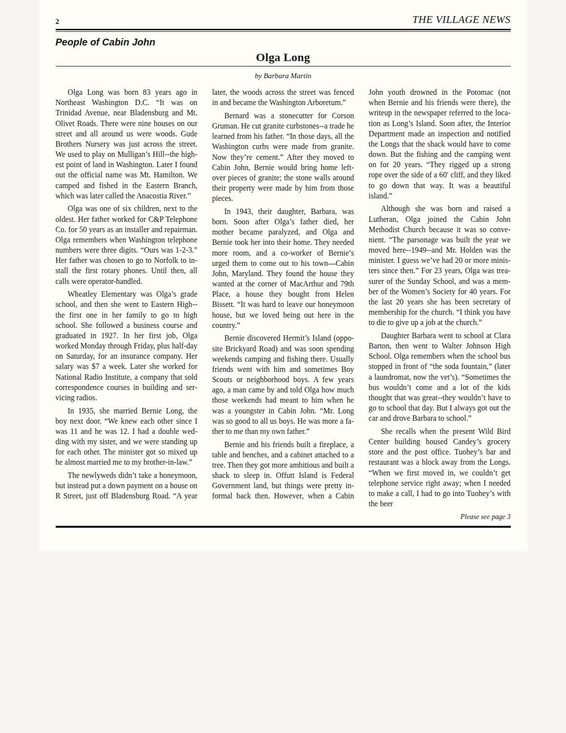2
THE VILLAGE NEWS
People of Cabin John
Olga Long
by Barbara Martin
Olga Long was born 83 years ago in Northeast Washington D.C. “It was on Trinidad Avenue, near Bladensburg and Mt. Olivet Roads. There were nine houses on our street and all around us were woods. Gude Brothers Nursery was just across the street. We used to play on Mulligan’s Hill--the highest point of land in Washington. Later I found out the official name was Mt. Hamilton. We camped and fished in the Eastern Branch, which was later called the Anacostia River.”
Olga was one of six children, next to the oldest. Her father worked for C&P Telephone Co. for 50 years as an installer and repairman. Olga remembers when Washington telephone numbers were three digits. “Ours was 1-2-3.” Her father was chosen to go to Norfolk to install the first rotary phones. Until then, all calls were operator-handled.
Wheatley Elementary was Olga’s grade school, and then she went to Eastern High--the first one in her family to go to high school. She followed a business course and graduated in 1927. In her first job, Olga worked Monday through Friday, plus half-day on Saturday, for an insurance company. Her salary was $7 a week. Later she worked for National Radio Institute, a company that sold correspondence courses in building and servicing radios.
In 1935, she married Bernie Long, the boy next door. “We knew each other since I was 11 and he was 12. I had a double wedding with my sister, and we were standing up for each other. The minister got so mixed up he almost married me to my brother-in-law.”
The newlyweds didn’t take a honeymoon, but instead put a down payment on a house on R Street, just off Bladensburg Road. “A year later, the woods across the street was fenced in and became the Washington Arboretum.”
Bernard was a stonecutter for Corson Gruman. He cut granite curbstones--a trade he learned from his father. “In those days, all the Washington curbs were made from granite. Now they’re cement.” After they moved to Cabin John, Bernie would bring home leftover pieces of granite; the stone walls around their property were made by him from those pieces.
In 1943, their daughter, Barbara, was born. Soon after Olga’s father died, her mother became paralyzed, and Olga and Bernie took her into their home. They needed more room, and a co-worker of Bernie’s urged them to come out to his town—Cabin John, Maryland. They found the house they wanted at the corner of MacArthur and 79th Place, a house they bought from Helen Bissett. “It was hard to leave our honeymoon house, but we loved being out here in the country.”
Bernie discovered Hermit’s Island (opposite Brickyard Road) and was soon spending weekends camping and fishing there. Usually friends went with him and sometimes Boy Scouts or neighborhood boys. A few years ago, a man came by and told Olga how much those weekends had meant to him when he was a youngster in Cabin John. “Mr. Long was so good to all us boys. He was more a father to me than my own father.”
Bernie and his friends built a fireplace, a table and benches, and a cabinet attached to a tree. Then they got more ambitious and built a shack to sleep in. Offutt Island is Federal Government land, but things were pretty informal back then. However, when a Cabin John youth drowned in the Potomac (not when Bernie and his friends were there), the writeup in the newspaper referred to the location as Long’s Island. Soon after, the Interior Department made an inspection and notified the Longs that the shack would have to come down. But the fishing and the camping went on for 20 years. “They rigged up a strong rope over the side of a 60′ cliff, and they liked to go down that way. It was a beautiful island.”
Although she was born and raised a Lutheran, Olga joined the Cabin John Methodist Church because it was so convenient. “The parsonage was built the year we moved here--1949--and Mr. Holden was the minister. I guess we’ve had 20 or more ministers since then.” For 23 years, Olga was treasurer of the Sunday School, and was a member of the Women’s Society for 40 years. For the last 20 years she has been secretary of membership for the church. “I think you have to die to give up a job at the church.”
Daughter Barbara went to school at Clara Barton, then went to Walter Johnson High School. Olga remembers when the school bus stopped in front of “the soda fountain,” (later a laundromat, now the vet’s). “Sometimes the bus wouldn’t come and a lot of the kids thought that was great--they wouldn’t have to go to school that day. But I always got out the car and drove Barbara to school.”
She recalls when the present Wild Bird Center building housed Candey’s grocery store and the post office. Tuohey’s bar and restaurant was a block away from the Longs. “When we first moved in, we couldn’t get telephone service right away; when I needed to make a call, I had to go into Tuohey’s with the beer
Please see page 3